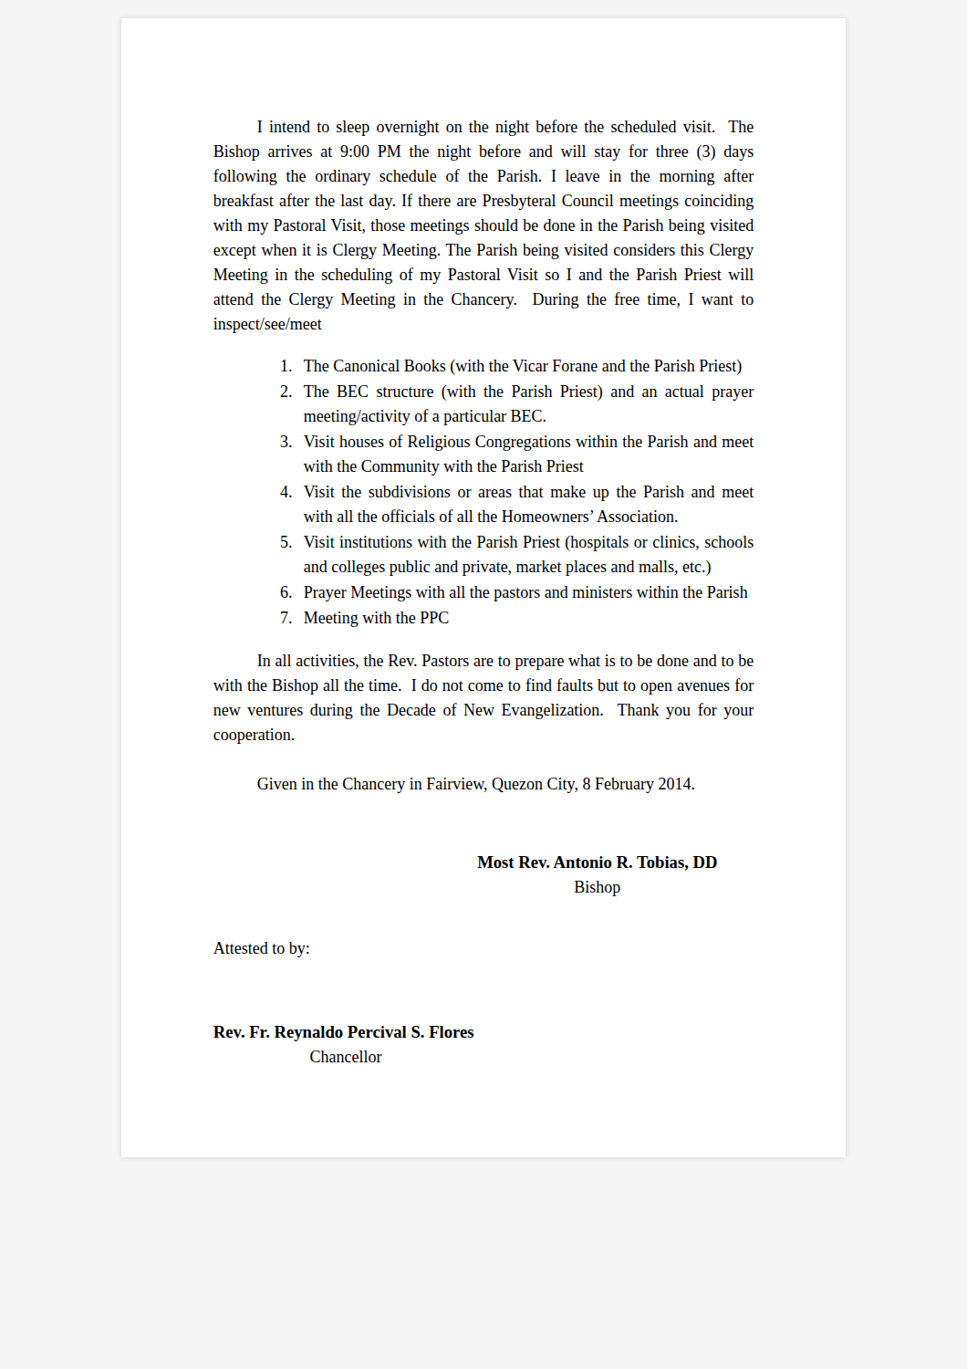I intend to sleep overnight on the night before the scheduled visit. The Bishop arrives at 9:00 PM the night before and will stay for three (3) days following the ordinary schedule of the Parish. I leave in the morning after breakfast after the last day. If there are Presbyteral Council meetings coinciding with my Pastoral Visit, those meetings should be done in the Parish being visited except when it is Clergy Meeting. The Parish being visited considers this Clergy Meeting in the scheduling of my Pastoral Visit so I and the Parish Priest will attend the Clergy Meeting in the Chancery. During the free time, I want to inspect/see/meet
The Canonical Books (with the Vicar Forane and the Parish Priest)
The BEC structure (with the Parish Priest) and an actual prayer meeting/activity of a particular BEC.
Visit houses of Religious Congregations within the Parish and meet with the Community with the Parish Priest
Visit the subdivisions or areas that make up the Parish and meet with all the officials of all the Homeowners’ Association.
Visit institutions with the Parish Priest (hospitals or clinics, schools and colleges public and private, market places and malls, etc.)
Prayer Meetings with all the pastors and ministers within the Parish
Meeting with the PPC
In all activities, the Rev. Pastors are to prepare what is to be done and to be with the Bishop all the time. I do not come to find faults but to open avenues for new ventures during the Decade of New Evangelization. Thank you for your cooperation.
Given in the Chancery in Fairview, Quezon City, 8 February 2014.
Most Rev. Antonio R. Tobias, DD
Bishop
Attested to by:
Rev. Fr. Reynaldo Percival S. Flores
Chancellor